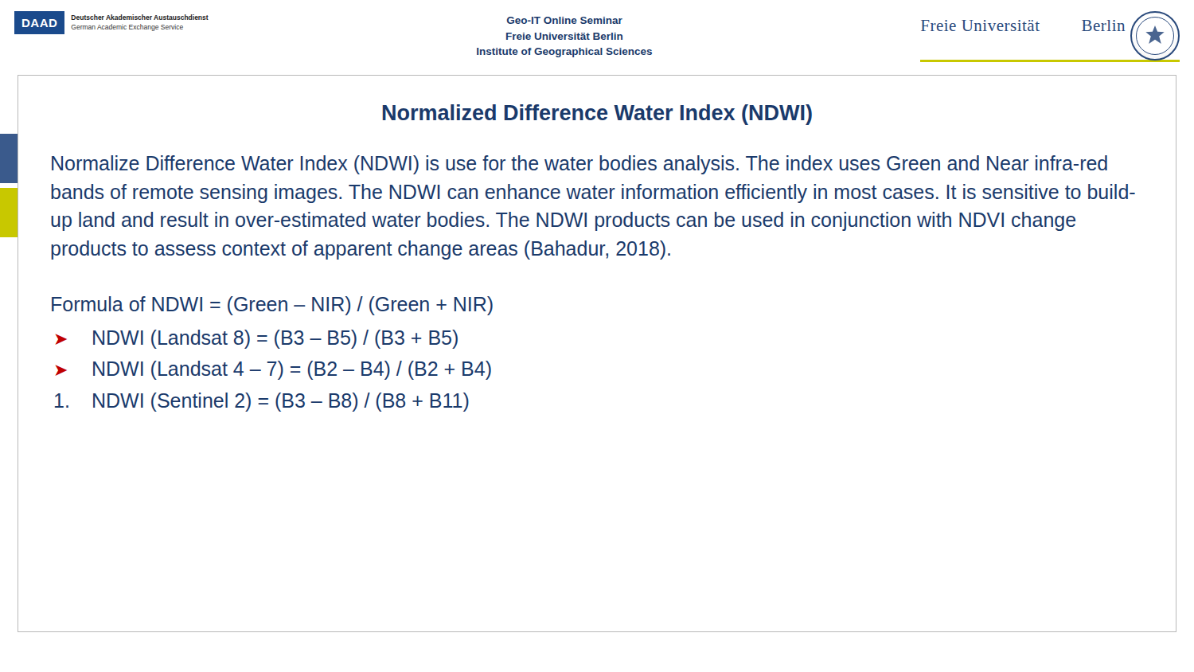DAAD
Deutscher Akademischer Austauschdienst
German Academic Exchange Service
Geo-IT Online Seminar
Freie Universität Berlin
Institute of Geographical Sciences
Freie UniversitätBerlin
Normalized Difference Water Index (NDWI)
Normalize Difference Water Index (NDWI) is use for the water bodies analysis. The index uses Green and Near infra-red bands of remote sensing images. The NDWI can enhance water information efficiently in most cases. It is sensitive to build-up land and result in over-estimated water bodies. The NDWI products can be used in conjunction with NDVI change products to assess context of apparent change areas (Bahadur, 2018).
Formula of NDWI = (Green – NIR) / (Green + NIR)
➤NDWI (Landsat 8) = (B3 – B5) / (B3 + B5)
➤NDWI (Landsat 4 – 7) = (B2 – B4) / (B2 + B4)
1. NDWI (Sentinel 2) = (B3 – B8) / (B8 + B11)